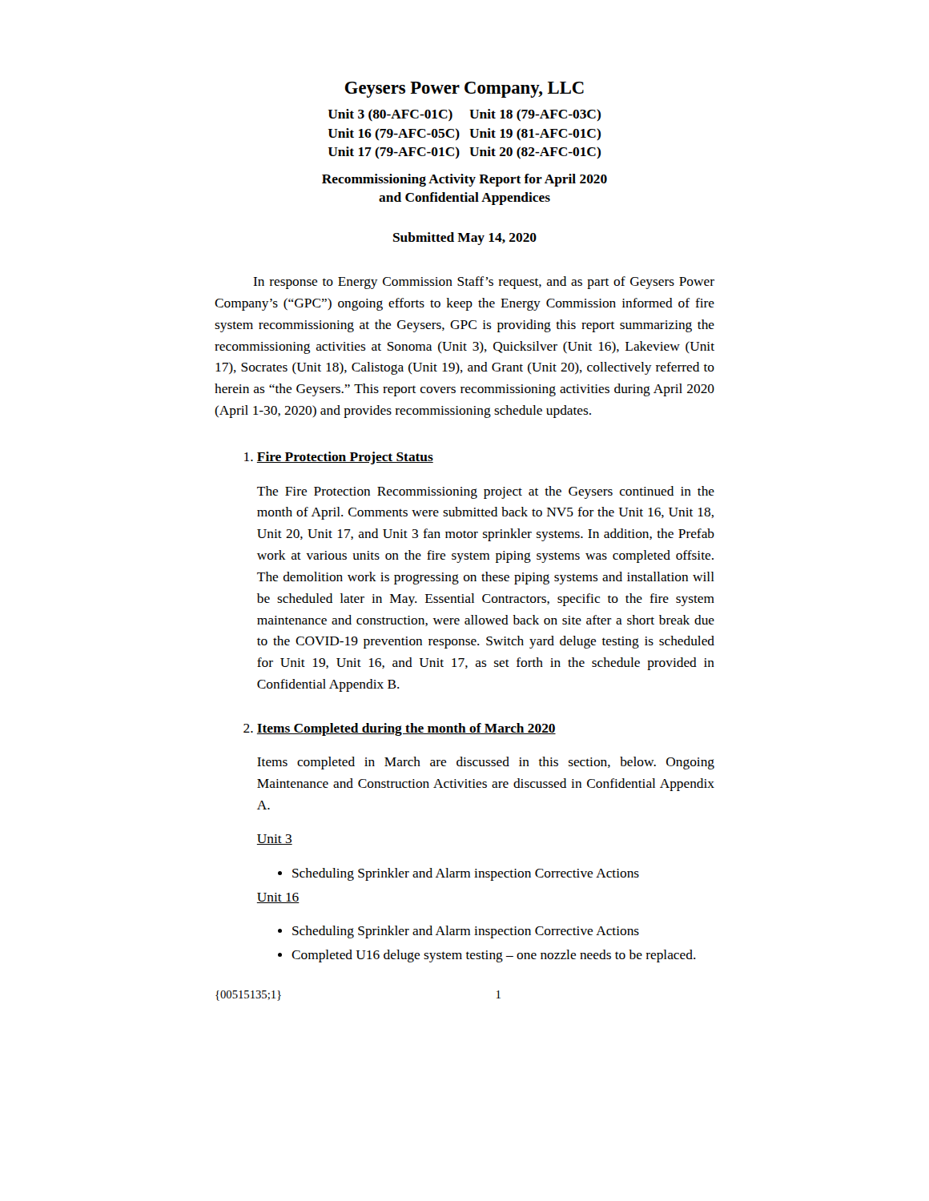Geysers Power Company, LLC
| Unit 3 (80-AFC-01C) | Unit 18 (79-AFC-03C) |
| Unit 16 (79-AFC-05C) | Unit 19 (81-AFC-01C) |
| Unit 17 (79-AFC-01C) | Unit 20 (82-AFC-01C) |
Recommissioning Activity Report for April 2020
and Confidential Appendices
Submitted May 14, 2020
In response to Energy Commission Staff’s request, and as part of Geysers Power Company’s (“GPC”) ongoing efforts to keep the Energy Commission informed of fire system recommissioning at the Geysers, GPC is providing this report summarizing the recommissioning activities at Sonoma (Unit 3), Quicksilver (Unit 16), Lakeview (Unit 17), Socrates (Unit 18), Calistoga (Unit 19), and Grant (Unit 20), collectively referred to herein as “the Geysers.” This report covers recommissioning activities during April 2020 (April 1-30, 2020) and provides recommissioning schedule updates.
Fire Protection Project Status
The Fire Protection Recommissioning project at the Geysers continued in the month of April. Comments were submitted back to NV5 for the Unit 16, Unit 18, Unit 20, Unit 17, and Unit 3 fan motor sprinkler systems. In addition, the Prefab work at various units on the fire system piping systems was completed offsite. The demolition work is progressing on these piping systems and installation will be scheduled later in May. Essential Contractors, specific to the fire system maintenance and construction, were allowed back on site after a short break due to the COVID-19 prevention response. Switch yard deluge testing is scheduled for Unit 19, Unit 16, and Unit 17, as set forth in the schedule provided in Confidential Appendix B.
Items Completed during the month of March 2020
Items completed in March are discussed in this section, below. Ongoing Maintenance and Construction Activities are discussed in Confidential Appendix A.
Unit 3
Scheduling Sprinkler and Alarm inspection Corrective Actions
Unit 16
Scheduling Sprinkler and Alarm inspection Corrective Actions
Completed U16 deluge system testing – one nozzle needs to be replaced.
{00515135;1}
1